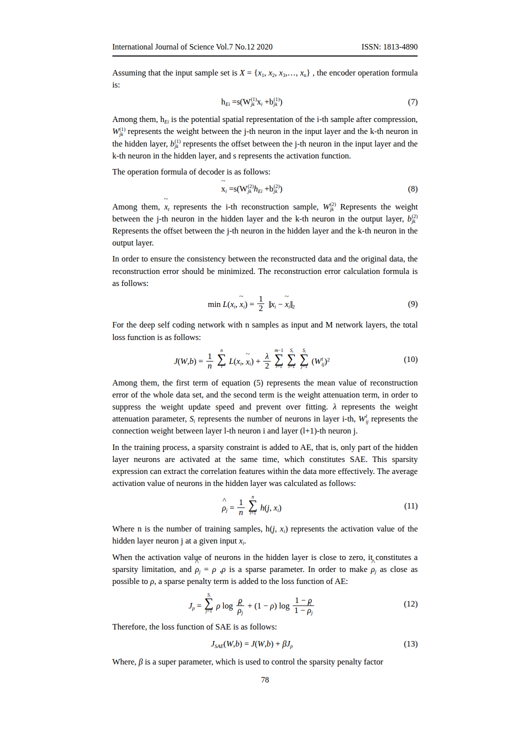International Journal of Science Vol.7 No.12 2020
ISSN: 1813-4890
Assuming that the input sample set is X = {x1, x2, x3,…, xn} , the encoder operation formula is:
hEi =s(W(1) jkxi +b(1) jk)
(7)
Among them, hEi is the potential spatial representation of the i-th sample after compression, W(1) jk represents the weight between the j-th neuron in the input layer and the k-th neuron in the hidden layer, b(1) jk represents the offset between the j-th neuron in the input layer and the k-th neuron in the hidden layer, and s represents the activation function.
The operation formula of decoder is as follows:
xi =s(W(2) jk hEi +b(2) jk)
(8)
Among them, xt represents the i-th reconstruction sample, W(2) jk Represents the weight between the j-th neuron in the hidden layer and the k-th neuron in the output layer, b(2) jk Represents the offset between the j-th neuron in the hidden layer and the k-th neuron in the output layer.
In order to ensure the consistency between the reconstructed data and the original data, the reconstruction error should be minimized. The reconstruction error calculation formula is as follows:
min L(xi, xi) = 12 ‖xi − xi‖2
(9)
For the deep self coding network with n samples as input and M network layers, the total loss function is as follows:
J(W,b) = 1 n n∑i L(xi, xi) + λ 2 m−1∑l=1 Si∑i=1 Sj∑j=1 (Wlij)2
(10)
Among them, the first term of equation (5) represents the mean value of reconstruction error of the whole data set, and the second term is the weight attenuation term, in order to suppress the weight update speed and prevent over fitting. λ represents the weight attenuation parameter, Si represents the number of neurons in layer i-th, Wlij represents the connection weight between layer l-th neuron i and layer (l+1)-th neuron j.
In the training process, a sparsity constraint is added to AE, that is, only part of the hidden layer neurons are activated at the same time, which constitutes SAE. This sparsity expression can extract the correlation features within the data more effectively. The average activation value of neurons in the hidden layer was calculated as follows:
ρj = 1 n n∑i=1 h(j, xi)
(11)
Where n is the number of training samples, h(j, xi) represents the activation value of the hidden layer neuron j at a given input xi.
When the activation value of neurons in the hidden layer is close to zero, it constitutes a sparsity limitation, and ρj = ρ ,ρ is a sparse parameter. In order to make ρj as close as possible to ρ, a sparse penalty term is added to the loss function of AE:
Jp = Si∑j=1 ρ log ρρj + (1 − ρ) log 1 − ρ 1 − ρj
(12)
Therefore, the loss function of SAE is as follows:
JSAE(W,b) = J(W,b) + βJp
(13)
Where, β is a super parameter, which is used to control the sparsity penalty factor
78